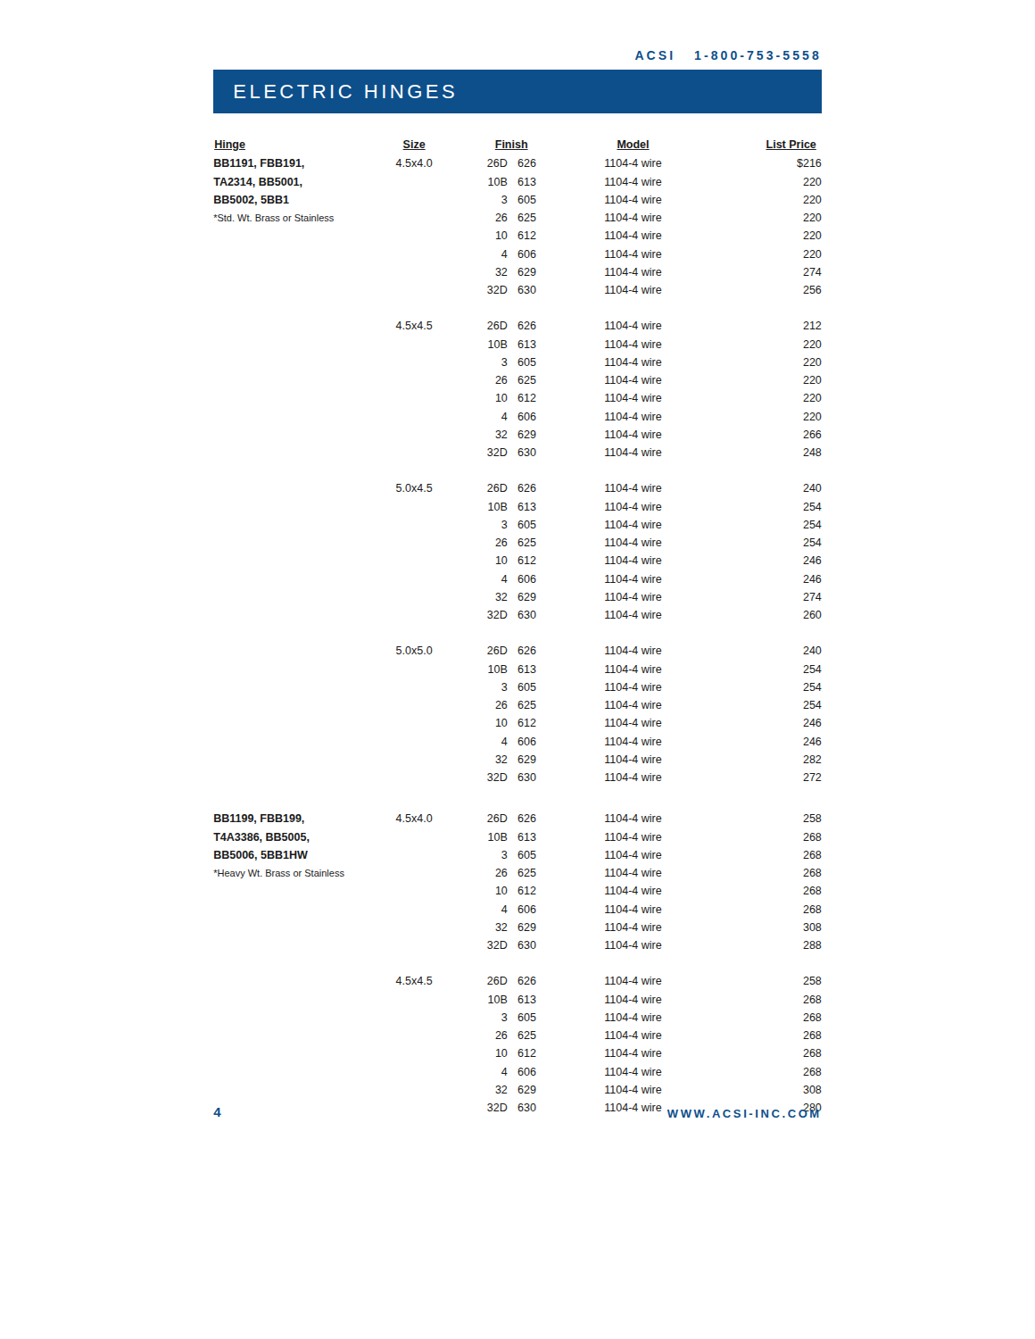ACSI 1-800-753-5558
ELECTRIC HINGES
| Hinge | Size | Finish | Model | List Price |
| --- | --- | --- | --- | --- |
| BB1191, FBB191, TA2314, BB5001, BB5002, 5BB1 *Std. Wt. Brass or Stainless | 4.5x4.0 | 26D 626 10B 613 3 605 26 625 10 612 4 606 32 629 32D 630 | 1104-4 wire 1104-4 wire 1104-4 wire 1104-4 wire 1104-4 wire 1104-4 wire 1104-4 wire 1104-4 wire | $216 220 220 220 220 220 274 256 |
| | 4.5x4.5 | 26D 626 10B 613 3 605 26 625 10 612 4 606 32 629 32D 630 | 1104-4 wire 1104-4 wire 1104-4 wire 1104-4 wire 1104-4 wire 1104-4 wire 1104-4 wire 1104-4 wire | 212 220 220 220 220 220 266 248 |
| | 5.0x4.5 | 26D 626 10B 613 3 605 26 625 10 612 4 606 32 629 32D 630 | 1104-4 wire 1104-4 wire 1104-4 wire 1104-4 wire 1104-4 wire 1104-4 wire 1104-4 wire 1104-4 wire | 240 254 254 254 246 246 274 260 |
| | 5.0x5.0 | 26D 626 10B 613 3 605 26 625 10 612 4 606 32 629 32D 630 | 1104-4 wire 1104-4 wire 1104-4 wire 1104-4 wire 1104-4 wire 1104-4 wire 1104-4 wire 1104-4 wire | 240 254 254 254 246 246 282 272 |
| BB1199, FBB199, T4A3386, BB5005, BB5006, 5BB1HW *Heavy Wt. Brass or Stainless | 4.5x4.0 | 26D 626 10B 613 3 605 26 625 10 612 4 606 32 629 32D 630 | 1104-4 wire 1104-4 wire 1104-4 wire 1104-4 wire 1104-4 wire 1104-4 wire 1104-4 wire 1104-4 wire | 258 268 268 268 268 268 308 288 |
| | 4.5x4.5 | 26D 626 10B 613 3 605 26 625 10 612 4 606 32 629 32D 630 | 1104-4 wire 1104-4 wire 1104-4 wire 1104-4 wire 1104-4 wire 1104-4 wire 1104-4 wire 1104-4 wire | 258 268 268 268 268 268 308 280 |
4 WWW.ACSI-INC.COM